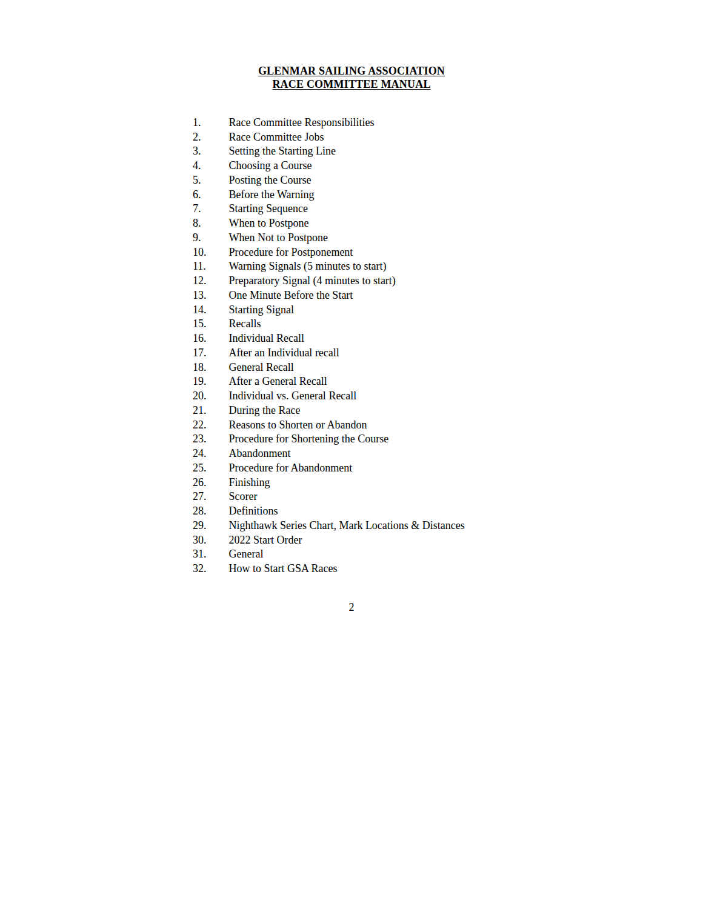GLENMAR SAILING ASSOCIATION RACE COMMITTEE MANUAL
1. Race Committee Responsibilities
2. Race Committee Jobs
3. Setting the Starting Line
4. Choosing a Course
5. Posting the Course
6. Before the Warning
7. Starting Sequence
8. When to Postpone
9. When Not to Postpone
10. Procedure for Postponement
11. Warning Signals (5 minutes to start)
12. Preparatory Signal (4 minutes to start)
13. One Minute Before the Start
14. Starting Signal
15. Recalls
16. Individual Recall
17. After an Individual recall
18. General Recall
19. After a General Recall
20. Individual vs. General Recall
21. During the Race
22. Reasons to Shorten or Abandon
23. Procedure for Shortening the Course
24. Abandonment
25. Procedure for Abandonment
26. Finishing
27. Scorer
28. Definitions
29. Nighthawk Series Chart, Mark Locations & Distances
30. 2022 Start Order
31. General
32. How to Start GSA Races
2